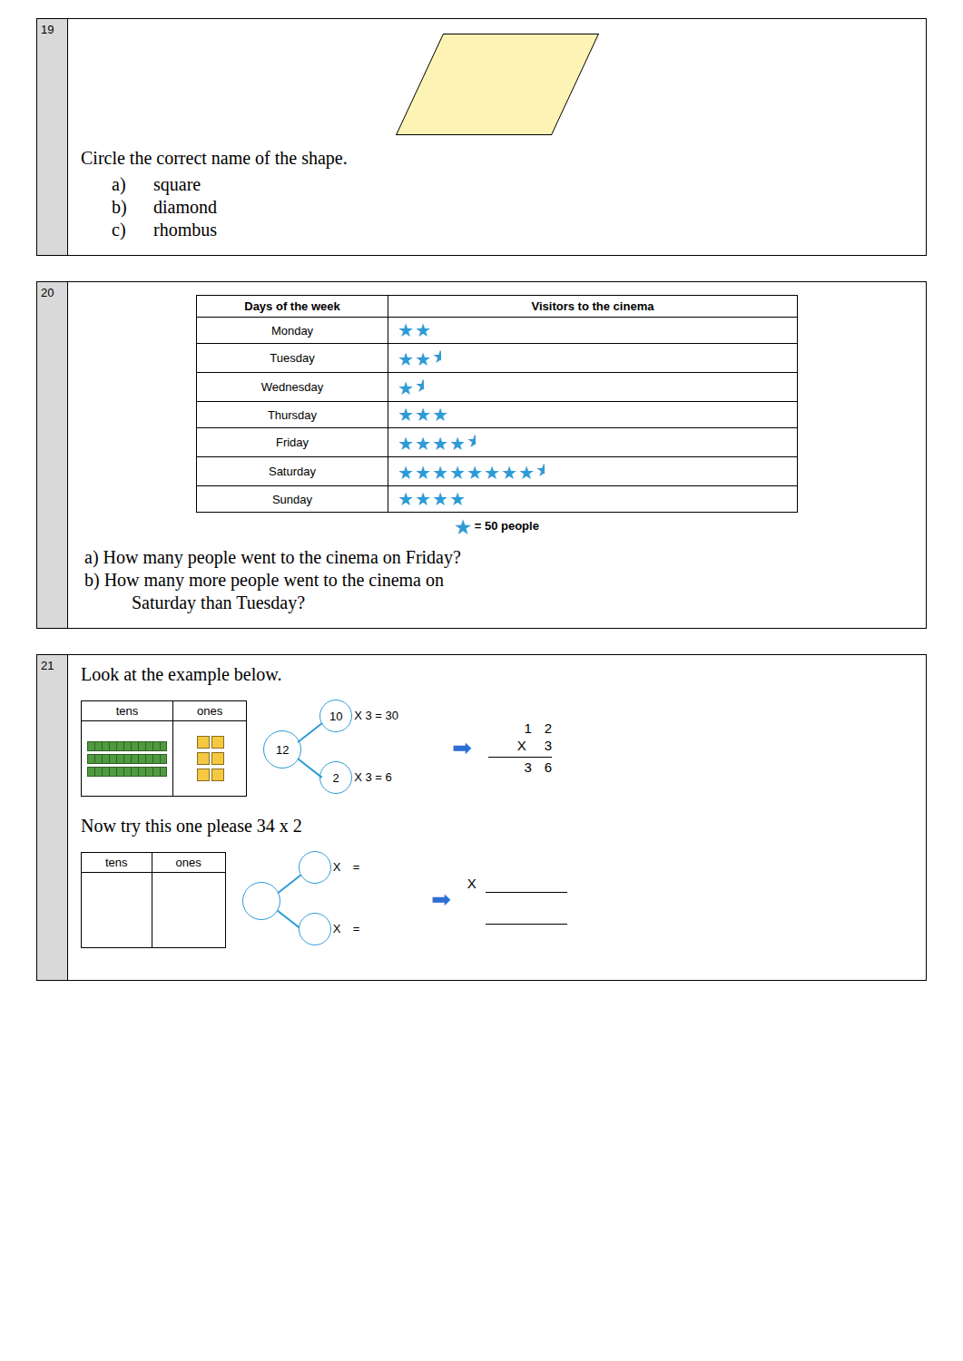19
Circle the correct name of the shape.
a) square
b) diamond
c) rhombus
20
| Days of the week | Visitors to the cinema |
| --- | --- |
| Monday | ★ ★ |
| Tuesday | ★ ★ ★ |
| Wednesday | ★ ★ |
| Thursday | ★ ★ ★ |
| Friday | ★ ★ ★ ★ ★ |
| Saturday | ★ ★ ★ ★ ★ ★ ★ ★ ★ |
| Sunday | ★ ★ ★ ★ |
★ = 50 people
a) How many people went to the cinema on Friday?
b) How many more people went to the cinema on
Saturday than Tuesday?
21
Look at the example below.
| tens | ones |
| --- | --- |
12
10
2
X 3 = 30
X 3 = 6
➡
12
X 3
36
Now try this one please 34 x 2
| tens | ones |
| --- | --- |
X =
X =
➡
X